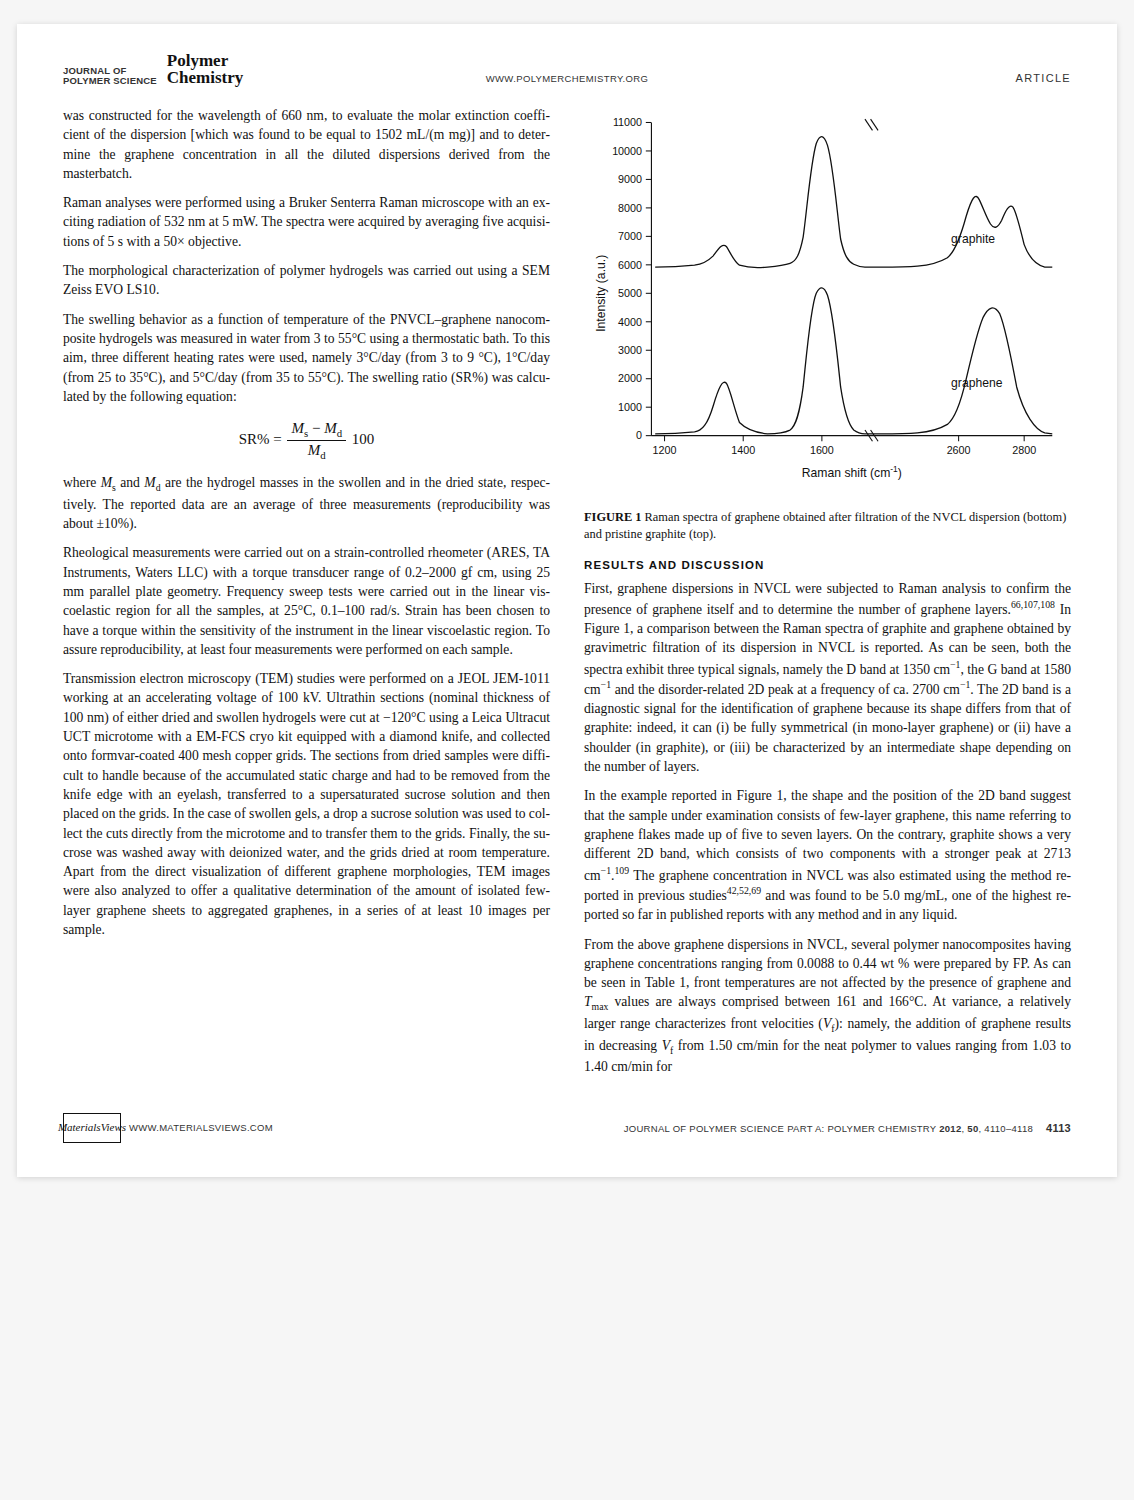Journal of Polymer Science
Polymer Chemistry
www.polymerchemistry.org
Article
was constructed for the wavelength of 660 nm, to evaluate the molar extinction coefficient of the dispersion [which was found to be equal to 1502 mL/(m mg)] and to determine the graphene concentration in all the diluted dispersions derived from the masterbatch.
Raman analyses were performed using a Bruker Senterra Raman microscope with an exciting radiation of 532 nm at 5 mW. The spectra were acquired by averaging five acquisitions of 5 s with a 50× objective.
The morphological characterization of polymer hydrogels was carried out using a SEM Zeiss EVO LS10.
The swelling behavior as a function of temperature of the PNVCL–graphene nanocomposite hydrogels was measured in water from 3 to 55°C using a thermostatic bath. To this aim, three different heating rates were used, namely 3°C/day (from 3 to 9 °C), 1°C/day (from 25 to 35°C), and 5°C/day (from 35 to 55°C). The swelling ratio (SR%) was calculated by the following equation:
SR% = Ms − Md Md 100
where Ms and Md are the hydrogel masses in the swollen and in the dried state, respectively. The reported data are an average of three measurements (reproducibility was about ±10%).
Rheological measurements were carried out on a strain-controlled rheometer (ARES, TA Instruments, Waters LLC) with a torque transducer range of 0.2–2000 gf cm, using 25 mm parallel plate geometry. Frequency sweep tests were carried out in the linear viscoelastic region for all the samples, at 25°C, 0.1–100 rad/s. Strain has been chosen to have a torque within the sensitivity of the instrument in the linear viscoelastic region. To assure reproducibility, at least four measurements were performed on each sample.
Transmission electron microscopy (TEM) studies were performed on a JEOL JEM-1011 working at an accelerating voltage of 100 kV. Ultrathin sections (nominal thickness of 100 nm) of either dried and swollen hydrogels were cut at −120°C using a Leica Ultracut UCT microtome with a EM-FCS cryo kit equipped with a diamond knife, and collected onto formvar-coated 400 mesh copper grids. The sections from dried samples were difficult to handle because of the accumulated static charge and had to be removed from the knife edge with an eyelash, transferred to a supersaturated sucrose solution and then placed on the grids. In the case of swollen gels, a drop a sucrose solution was used to collect the cuts directly from the microtome and to transfer them to the grids. Finally, the sucrose was washed away with deionized water, and the grids dried at room temperature. Apart from the direct visualization of different graphene morphologies, TEM images were also analyzed to offer a qualitative determination of the amount of isolated few-layer graphene sheets to aggregated graphenes, in a series of at least 10 images per sample.
0 1000 2000 3000 4000 5000 6000 7000 8000 9000 10000 11000 Intensity (a.u.) 1200 1400 1600 2600 2800 Raman shift (cm-1) graphite graphene
FIGURE 1 Raman spectra of graphene obtained after filtration of the NVCL dispersion (bottom) and pristine graphite (top).
Results and Discussion
First, graphene dispersions in NVCL were subjected to Raman analysis to confirm the presence of graphene itself and to determine the number of graphene layers.66,107,108 In Figure 1, a comparison between the Raman spectra of graphite and graphene obtained by gravimetric filtration of its dispersion in NVCL is reported. As can be seen, both the spectra exhibit three typical signals, namely the D band at 1350 cm−1, the G band at 1580 cm−1 and the disorder-related 2D peak at a frequency of ca. 2700 cm−1. The 2D band is a diagnostic signal for the identification of graphene because its shape differs from that of graphite: indeed, it can (i) be fully symmetrical (in mono-layer graphene) or (ii) have a shoulder (in graphite), or (iii) be characterized by an intermediate shape depending on the number of layers.
In the example reported in Figure 1, the shape and the position of the 2D band suggest that the sample under examination consists of few-layer graphene, this name referring to graphene flakes made up of five to seven layers. On the contrary, graphite shows a very different 2D band, which consists of two components with a stronger peak at 2713 cm−1.109 The graphene concentration in NVCL was also estimated using the method reported in previous studies42,52,69 and was found to be 5.0 mg/mL, one of the highest reported so far in published reports with any method and in any liquid.
From the above graphene dispersions in NVCL, several polymer nanocomposites having graphene concentrations ranging from 0.0088 to 0.44 wt % were prepared by FP. As can be seen in Table 1, front temperatures are not affected by the presence of graphene and Tmax values are always comprised between 161 and 166°C. At variance, a relatively larger range characterizes front velocities (Vf): namely, the addition of graphene results in decreasing Vf from 1.50 cm/min for the neat polymer to values ranging from 1.03 to 1.40 cm/min for
Materials Views
www.materialsviews.com
Journal of Polymer Science Part A: Polymer Chemistry 2012, 50, 4110–4118 4113